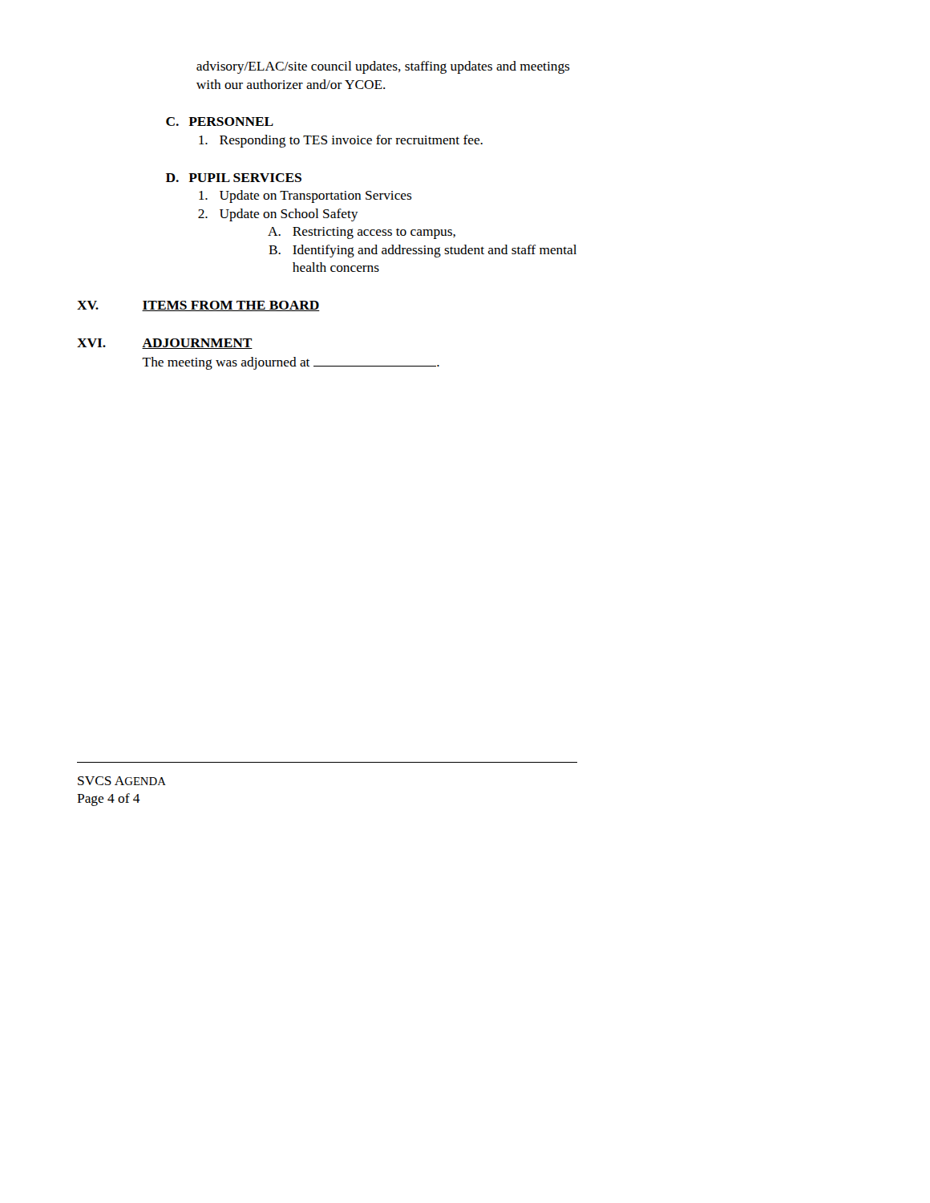advisory/ELAC/site council updates, staffing updates and meetings with our authorizer and/or YCOE.
C. PERSONNEL
Responding to TES invoice for recruitment fee.
D. PUPIL SERVICES
Update on Transportation Services
Update on School Safety
Restricting access to campus,
Identifying and addressing student and staff mental health concerns
XV. ITEMS FROM THE BOARD
XVI. ADJOURNMENT
The meeting was adjourned at .
SVCS AGENDA
Page 4 of 4